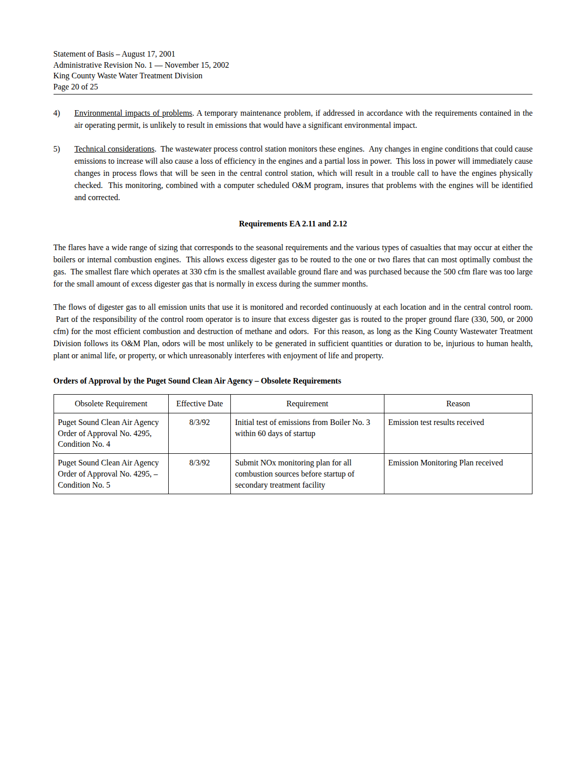Statement of Basis – August 17, 2001
Administrative Revision No. 1 — November 15, 2002
King County Waste Water Treatment Division
Page 20 of 25
4) Environmental impacts of problems. A temporary maintenance problem, if addressed in accordance with the requirements contained in the air operating permit, is unlikely to result in emissions that would have a significant environmental impact.
5) Technical considerations. The wastewater process control station monitors these engines. Any changes in engine conditions that could cause emissions to increase will also cause a loss of efficiency in the engines and a partial loss in power. This loss in power will immediately cause changes in process flows that will be seen in the central control station, which will result in a trouble call to have the engines physically checked. This monitoring, combined with a computer scheduled O&M program, insures that problems with the engines will be identified and corrected.
Requirements EA 2.11 and 2.12
The flares have a wide range of sizing that corresponds to the seasonal requirements and the various types of casualties that may occur at either the boilers or internal combustion engines. This allows excess digester gas to be routed to the one or two flares that can most optimally combust the gas. The smallest flare which operates at 330 cfm is the smallest available ground flare and was purchased because the 500 cfm flare was too large for the small amount of excess digester gas that is normally in excess during the summer months.
The flows of digester gas to all emission units that use it is monitored and recorded continuously at each location and in the central control room. Part of the responsibility of the control room operator is to insure that excess digester gas is routed to the proper ground flare (330, 500, or 2000 cfm) for the most efficient combustion and destruction of methane and odors. For this reason, as long as the King County Wastewater Treatment Division follows its O&M Plan, odors will be most unlikely to be generated in sufficient quantities or duration to be, injurious to human health, plant or animal life, or property, or which unreasonably interferes with enjoyment of life and property.
Orders of Approval by the Puget Sound Clean Air Agency – Obsolete Requirements
| Obsolete Requirement | Effective Date | Requirement | Reason |
| --- | --- | --- | --- |
| Puget Sound Clean Air Agency Order of Approval No. 4295, Condition No. 4 | 8/3/92 | Initial test of emissions from Boiler No. 3 within 60 days of startup | Emission test results received |
| Puget Sound Clean Air Agency Order of Approval No. 4295, – Condition No. 5 | 8/3/92 | Submit NOx monitoring plan for all combustion sources before startup of secondary treatment facility | Emission Monitoring Plan received |